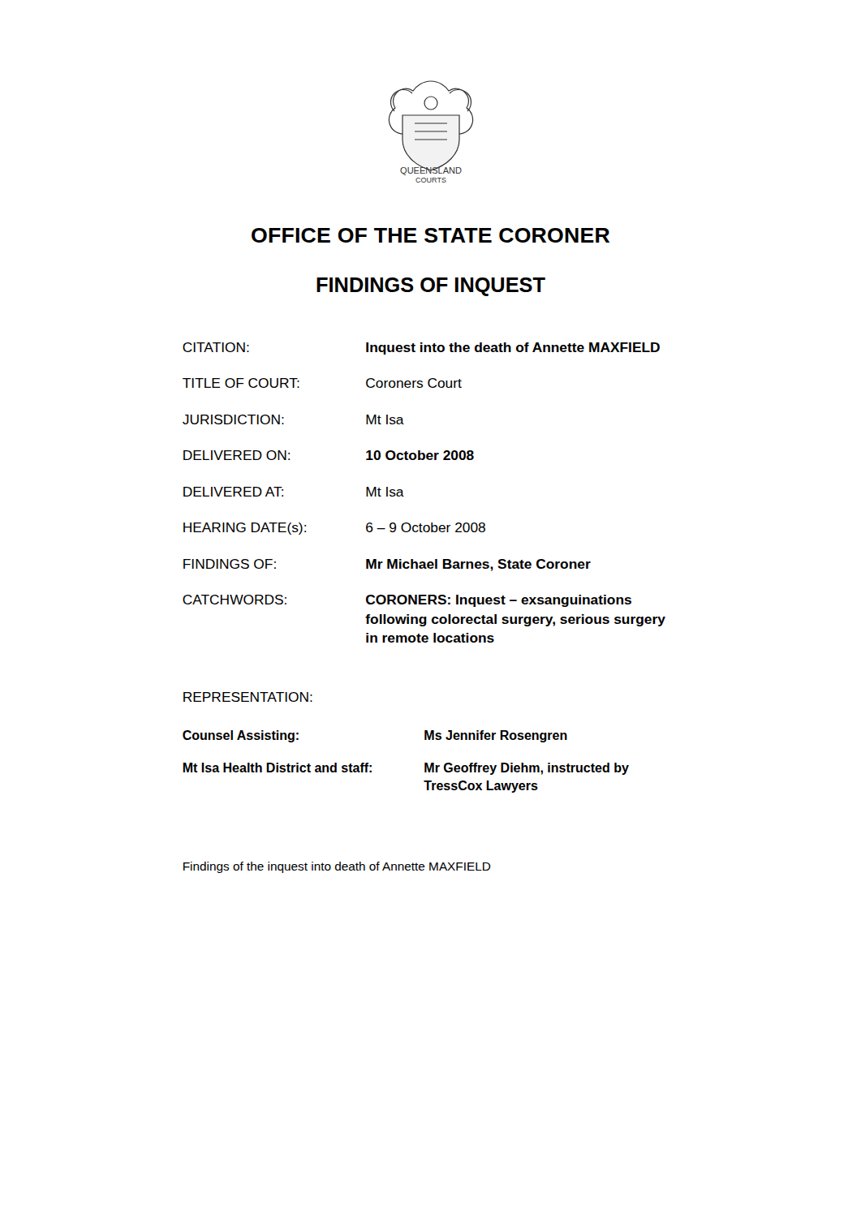OFFICE OF THE STATE CORONER
FINDINGS OF INQUEST
| CITATION: | Inquest into the death of Annette MAXFIELD |
| TITLE OF COURT: | Coroners Court |
| JURISDICTION: | Mt Isa |
| DELIVERED ON: | 10 October 2008 |
| DELIVERED AT: | Mt Isa |
| HEARING DATE(s): | 6 – 9 October 2008 |
| FINDINGS OF: | Mr Michael Barnes, State Coroner |
| CATCHWORDS: | CORONERS: Inquest – exsanguinations following colorectal surgery, serious surgery in remote locations |
REPRESENTATION:
| Counsel Assisting: | Ms Jennifer Rosengren |
| Mt Isa Health District and staff: | Mr Geoffrey Diehm, instructed by TressCox Lawyers |
Findings of the inquest into death of Annette MAXFIELD